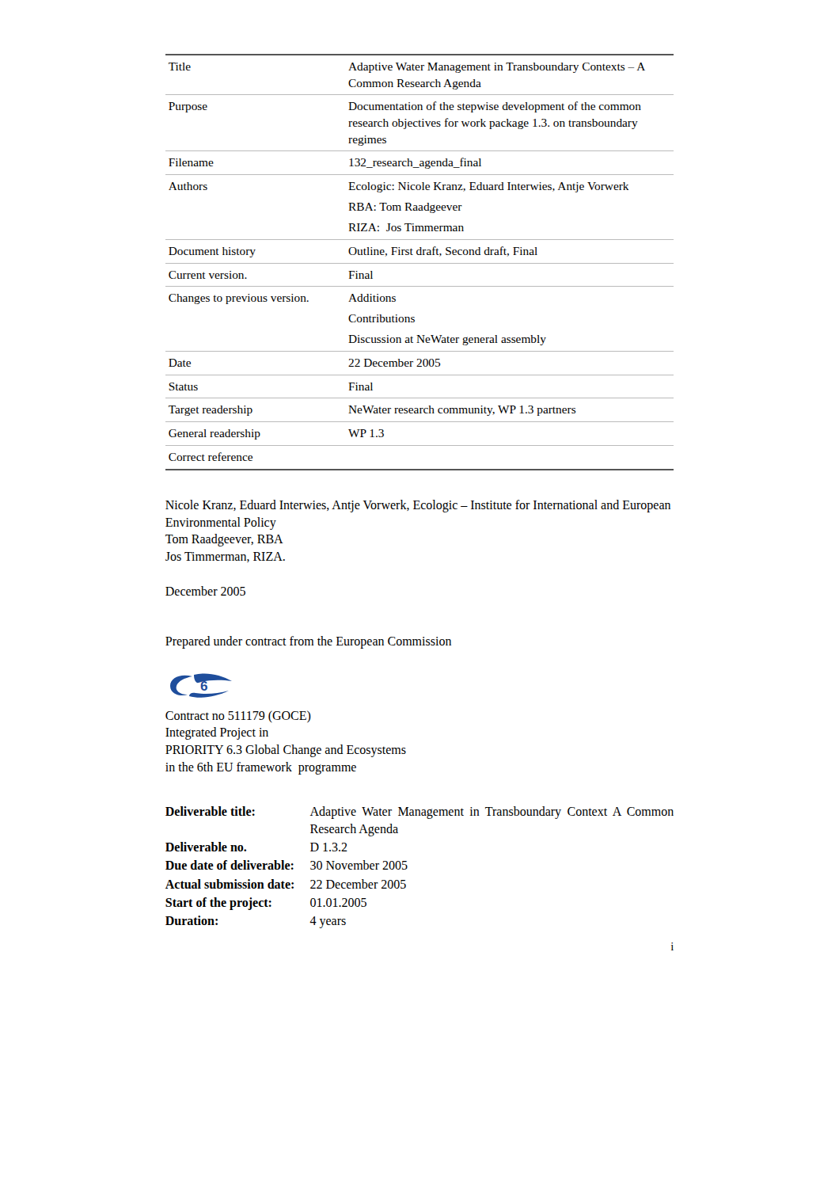| Title | Adaptive Water Management in Transboundary Contexts – A Common Research Agenda |
| Purpose | Documentation of the stepwise development of the common research objectives for work package 1.3. on transboundary regimes |
| Filename | 132_research_agenda_final |
| Authors | Ecologic: Nicole Kranz, Eduard Interwies, Antje Vorwerk RBA: Tom Raadgeever RIZA: Jos Timmerman |
| Document history | Outline, First draft, Second draft, Final |
| Current version. | Final |
| Changes to previous version. | Additions Contributions Discussion at NeWater general assembly |
| Date | 22 December 2005 |
| Status | Final |
| Target readership | NeWater research community, WP 1.3 partners |
| General readership | WP 1.3 |
| Correct reference | |
Nicole Kranz, Eduard Interwies, Antje Vorwerk, Ecologic – Institute for International and European Environmental Policy
Tom Raadgeever, RBA
Jos Timmerman, RIZA.
December 2005
Prepared under contract from the European Commission
6
Contract no 511179 (GOCE)
Integrated Project in
PRIORITY 6.3 Global Change and Ecosystems
in the 6th EU framework programme
| Deliverable title: | Adaptive Water Management in Transboundary Context A Common Research Agenda |
| Deliverable no. | D 1.3.2 |
| Due date of deliverable: | 30 November 2005 |
| Actual submission date: | 22 December 2005 |
| Start of the project: | 01.01.2005 |
| Duration: | 4 years |
i